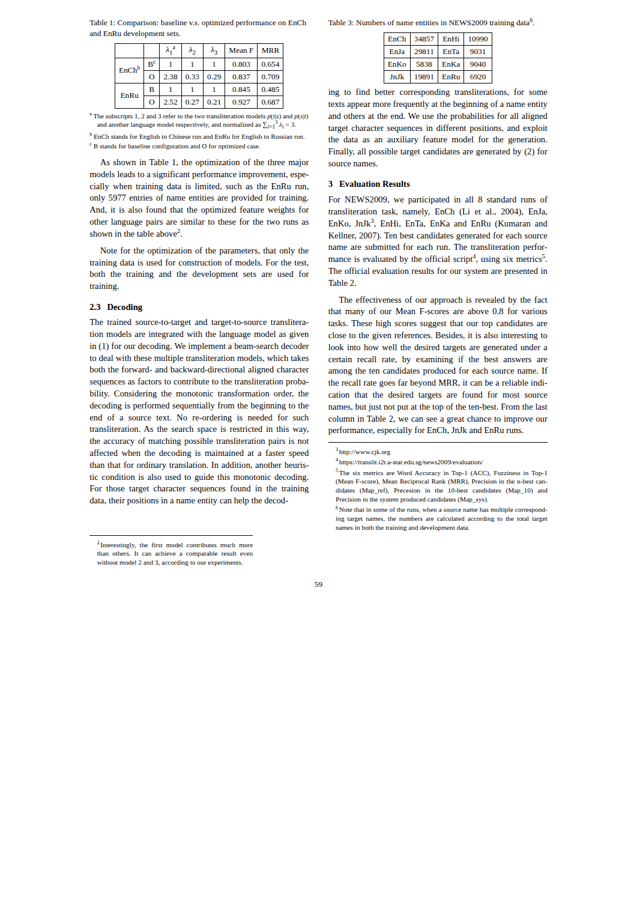Table 1: Comparison: baseline v.s. optimized performance on EnCh and EnRu development sets.
| | | λ 1 a | λ 2 | λ 3 | Mean F | MRR |
| EnCh b | B c | 1 | 1 | 1 | 0.803 | 0.654 |
| O | 2.38 | 0.33 | 0.29 | 0.837 | 0.709 |
| EnRu | B | 1 | 1 | 1 | 0.845 | 0.485 |
| O | 2.52 | 0.27 | 0.21 | 0.927 | 0.687 |
a The subscripts 1, 2 and 3 refer to the two transliteration models p(t|s) and p(s|t) and another language model respectively, and normalized as ∑i=13 λi = 3.
b EnCh stands for English to Chinese run and EnRu for English to Russian run.
c B stands for baseline configuration and O for optimized case.
As shown in Table 1, the optimization of the three major models leads to a significant performance improvement, especially when training data is limited, such as the EnRu run, only 5977 entries of name entities are provided for training. And, it is also found that the optimized feature weights for other language pairs are similar to these for the two runs as shown in the table above2.
Note for the optimization of the parameters, that only the training data is used for construction of models. For the test, both the training and the development sets are used for training.
2.3 Decoding
The trained source-to-target and target-to-source transliteration models are integrated with the language model as given in (1) for our decoding. We implement a beam-search decoder to deal with these multiple transliteration models, which takes both the forward- and backward-directional aligned character sequences as factors to contribute to the transliteration probability. Considering the monotonic transformation order, the decoding is performed sequentially from the beginning to the end of a source text. No re-ordering is needed for such transliteration. As the search space is restricted in this way, the accuracy of matching possible transliteration pairs is not affected when the decoding is maintained at a faster speed than that for ordinary translation. In addition, another heuristic condition is also used to guide this monotonic decoding. For those target character sequences found in the training data, their positions in a name entity can help the decod-
Table 3: Numbers of name entities in NEWS2009 training data6.
| EnCh | 34857 | EnHi | 10990 |
| EnJa | 29811 | EnTa | 9031 |
| EnKo | 5838 | EnKa | 9040 |
| JnJk | 19891 | EnRu | 6920 |
ing to find better corresponding transliterations, for some texts appear more frequently at the beginning of a name entity and others at the end. We use the probabilities for all aligned target character sequences in different positions, and exploit the data as an auxiliary feature model for the generation. Finally, all possible target candidates are generated by (2) for source names.
3 Evaluation Results
For NEWS2009, we participated in all 8 standard runs of transliteration task, namely, EnCh (Li et al., 2004), EnJa, EnKo, JnJk3, EnHi, EnTa, EnKa and EnRu (Kumaran and Kellner, 2007). Ten best candidates generated for each source name are submitted for each run. The transliteration performance is evaluated by the official script4, using six metrics5. The official evaluation results for our system are presented in Table 2.
The effectiveness of our approach is revealed by the fact that many of our Mean F-scores are above 0.8 for various tasks. These high scores suggest that our top candidates are close to the given references. Besides, it is also interesting to look into how well the desired targets are generated under a certain recall rate, by examining if the best answers are among the ten candidates produced for each source name. If the recall rate goes far beyond MRR, it can be a reliable indication that the desired targets are found for most source names, but just not put at the top of the ten-best. From the last column in Table 2, we can see a great chance to improve our performance, especially for EnCh, JnJk and EnRu runs.
3http://www.cjk.org
4https://translit.i2r.a-star.edu.sg/news2009/evaluation/
5The six metrics are Word Accuracy in Top-1 (ACC), Fuzziness in Top-1 (Mean F-score), Mean Reciprocal Rank (MRR), Precision in the n-best candidates (Map_ref), Precesion in the 10-best candidates (Map_10) and Precision in the system produced candidates (Map_sys).
6Note that in some of the runs, when a source name has multiple corresponding target names, the numbers are calculated according to the total target names in both the training and development data.
2Interestingly, the first model contributes much more than others. It can achieve a comparable result even without model 2 and 3, according to our experiments.
59